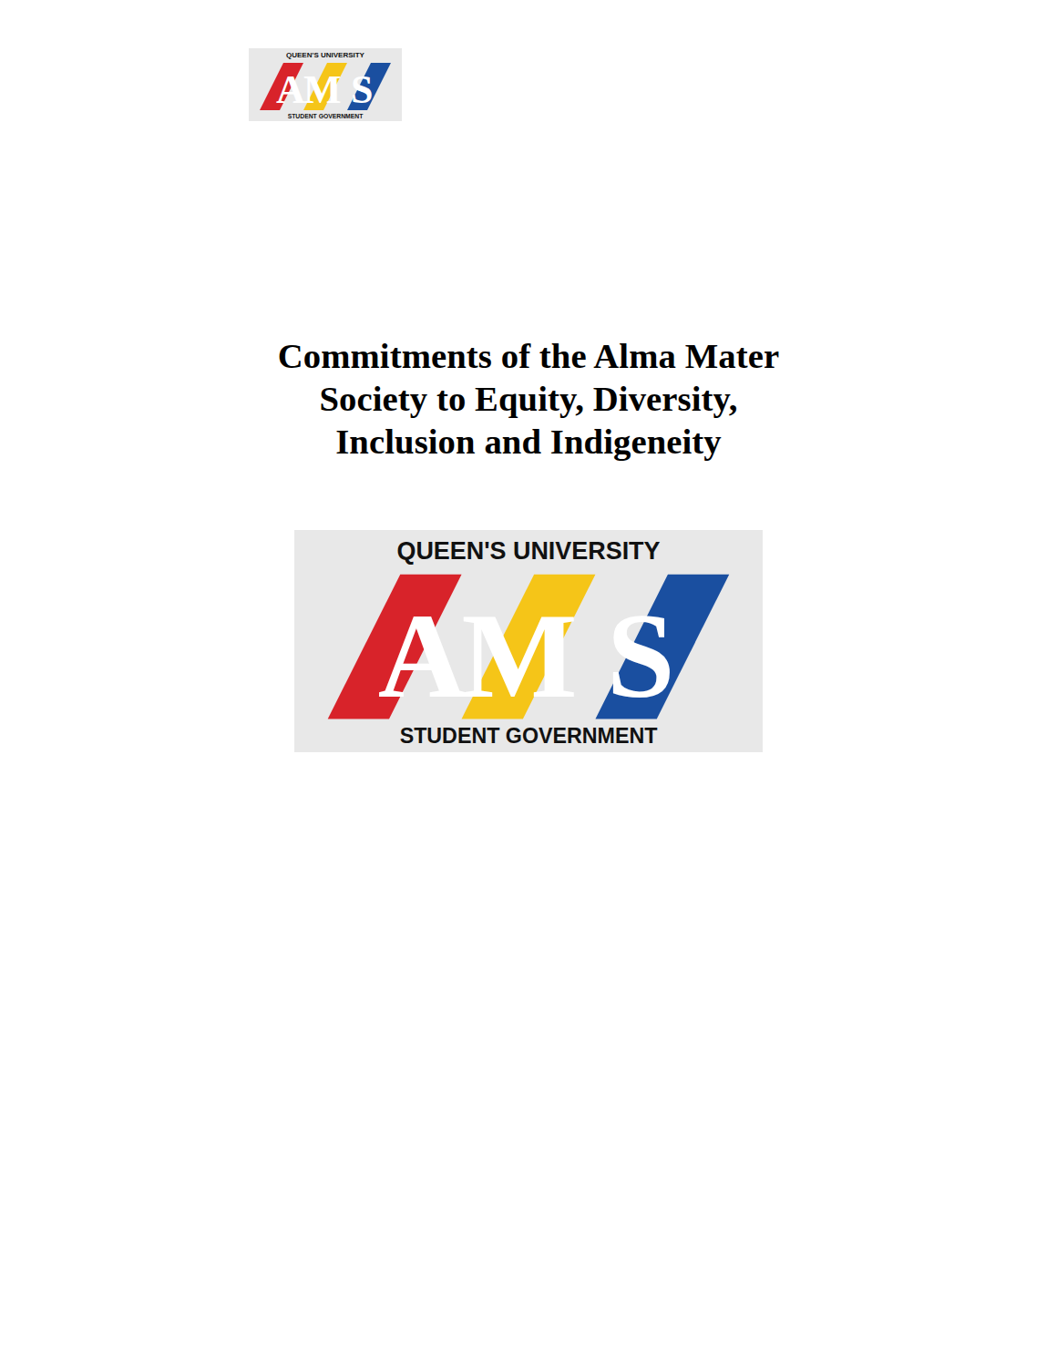Commitments of the Alma Mater Society to Equity, Diversity, Inclusion and Indigeneity